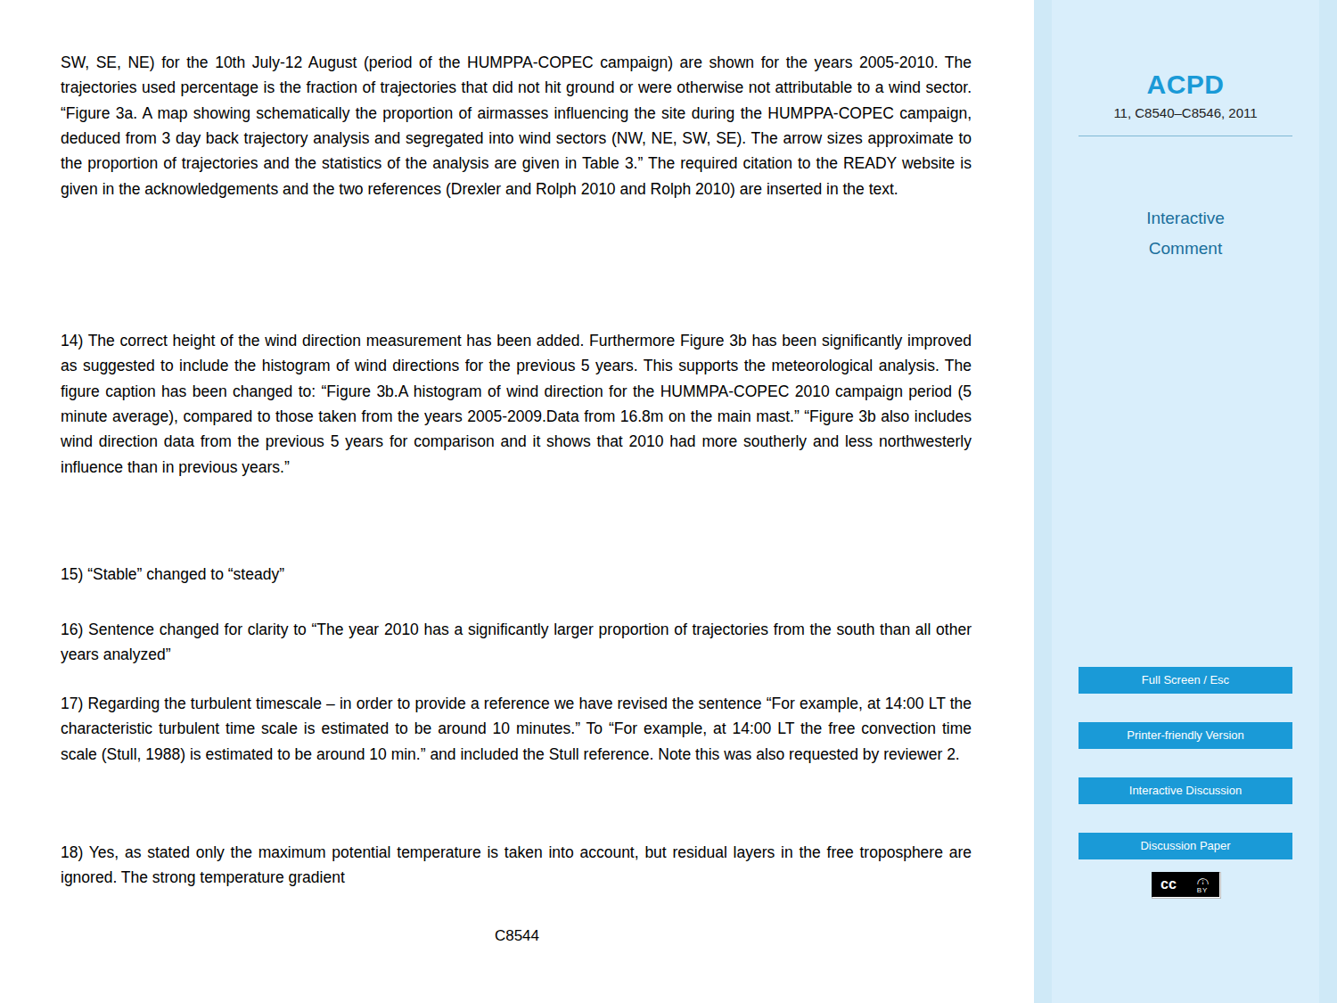SW, SE, NE) for the 10th July-12 August (period of the HUMPPA-COPEC campaign) are shown for the years 2005-2010. The trajectories used percentage is the fraction of trajectories that did not hit ground or were otherwise not attributable to a wind sector. “Figure 3a. A map showing schematically the proportion of airmasses influencing the site during the HUMPPA-COPEC campaign, deduced from 3 day back trajectory analysis and segregated into wind sectors (NW, NE, SW, SE). The arrow sizes approximate to the proportion of trajectories and the statistics of the analysis are given in Table 3.” The required citation to the READY website is given in the acknowledgements and the two references (Drexler and Rolph 2010 and Rolph 2010) are inserted in the text.
14) The correct height of the wind direction measurement has been added. Furthermore Figure 3b has been significantly improved as suggested to include the histogram of wind directions for the previous 5 years. This supports the meteorological analysis. The figure caption has been changed to: “Figure 3b.A histogram of wind direction for the HUMMPA-COPEC 2010 campaign period (5 minute average), compared to those taken from the years 2005-2009.Data from 16.8m on the main mast.” “Figure 3b also includes wind direction data from the previous 5 years for comparison and it shows that 2010 had more southerly and less northwesterly influence than in previous years.”
15) “Stable” changed to “steady”
16) Sentence changed for clarity to “The year 2010 has a significantly larger proportion of trajectories from the south than all other years analyzed”
17) Regarding the turbulent timescale – in order to provide a reference we have revised the sentence “For example, at 14:00 LT the characteristic turbulent time scale is estimated to be around 10 minutes.” To “For example, at 14:00 LT the free convection time scale (Stull, 1988) is estimated to be around 10 min.” and included the Stull reference. Note this was also requested by reviewer 2.
18) Yes, as stated only the maximum potential temperature is taken into account, but residual layers in the free troposphere are ignored. The strong temperature gradient
C8544
ACPD
11, C8540–C8546, 2011
Interactive
Comment
Full Screen / Esc
Printer-friendly Version
Interactive Discussion
Discussion Paper
cc
ⓘ
BY